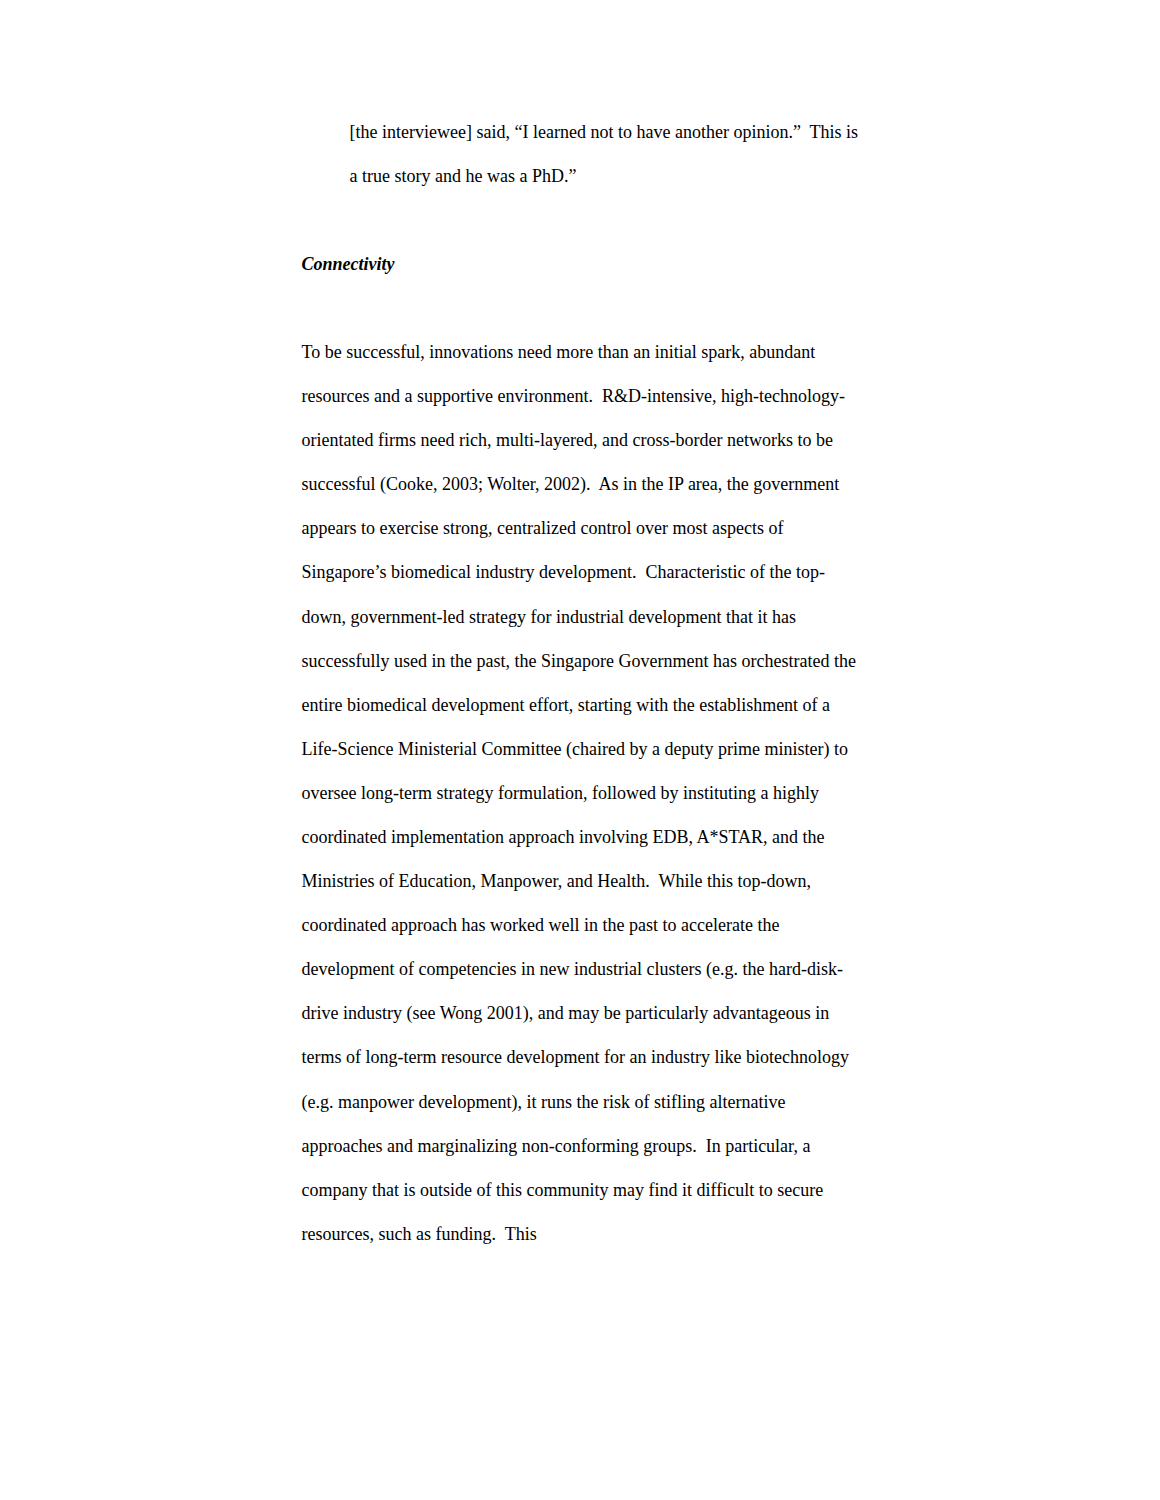[the interviewee] said, “I learned not to have another opinion.” This is a true story and he was a PhD.”
Connectivity
To be successful, innovations need more than an initial spark, abundant resources and a supportive environment. R&D-intensive, high-technology-orientated firms need rich, multi-layered, and cross-border networks to be successful (Cooke, 2003; Wolter, 2002). As in the IP area, the government appears to exercise strong, centralized control over most aspects of Singapore’s biomedical industry development. Characteristic of the top-down, government-led strategy for industrial development that it has successfully used in the past, the Singapore Government has orchestrated the entire biomedical development effort, starting with the establishment of a Life-Science Ministerial Committee (chaired by a deputy prime minister) to oversee long-term strategy formulation, followed by instituting a highly coordinated implementation approach involving EDB, A*STAR, and the Ministries of Education, Manpower, and Health. While this top-down, coordinated approach has worked well in the past to accelerate the development of competencies in new industrial clusters (e.g. the hard-disk-drive industry (see Wong 2001), and may be particularly advantageous in terms of long-term resource development for an industry like biotechnology (e.g. manpower development), it runs the risk of stifling alternative approaches and marginalizing non-conforming groups. In particular, a company that is outside of this community may find it difficult to secure resources, such as funding. This